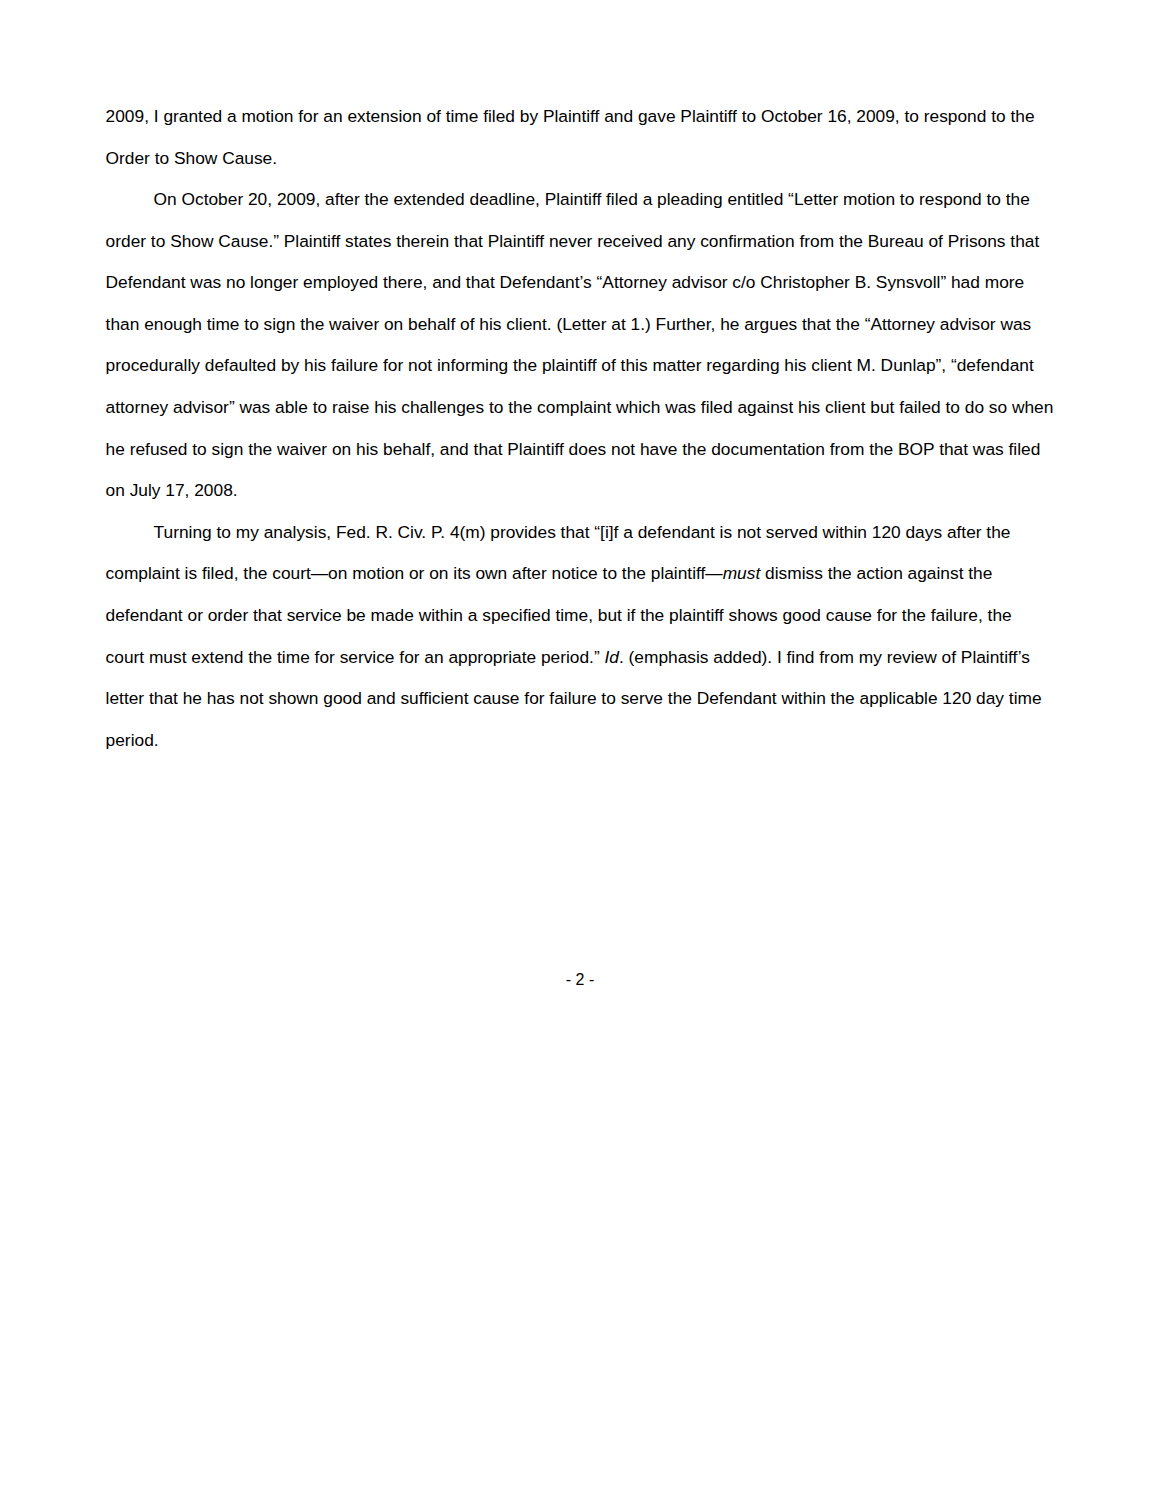2009, I granted a motion for an extension of time filed by Plaintiff and gave Plaintiff to October 16, 2009, to respond to the Order to Show Cause.
On October 20, 2009, after the extended deadline, Plaintiff filed a pleading entitled “Letter motion to respond to the order to Show Cause.” Plaintiff states therein that Plaintiff never received any confirmation from the Bureau of Prisons that Defendant was no longer employed there, and that Defendant’s “Attorney advisor c/o Christopher B. Synsvoll” had more than enough time to sign the waiver on behalf of his client. (Letter at 1.) Further, he argues that the “Attorney advisor was procedurally defaulted by his failure for not informing the plaintiff of this matter regarding his client M. Dunlap”, “defendant attorney advisor” was able to raise his challenges to the complaint which was filed against his client but failed to do so when he refused to sign the waiver on his behalf, and that Plaintiff does not have the documentation from the BOP that was filed on July 17, 2008.
Turning to my analysis, Fed. R. Civ. P. 4(m) provides that “[i]f a defendant is not served within 120 days after the complaint is filed, the court—on motion or on its own after notice to the plaintiff—must dismiss the action against the defendant or order that service be made within a specified time, but if the plaintiff shows good cause for the failure, the court must extend the time for service for an appropriate period.” Id. (emphasis added). I find from my review of Plaintiff’s letter that he has not shown good and sufficient cause for failure to serve the Defendant within the applicable 120 day time period.
- 2 -